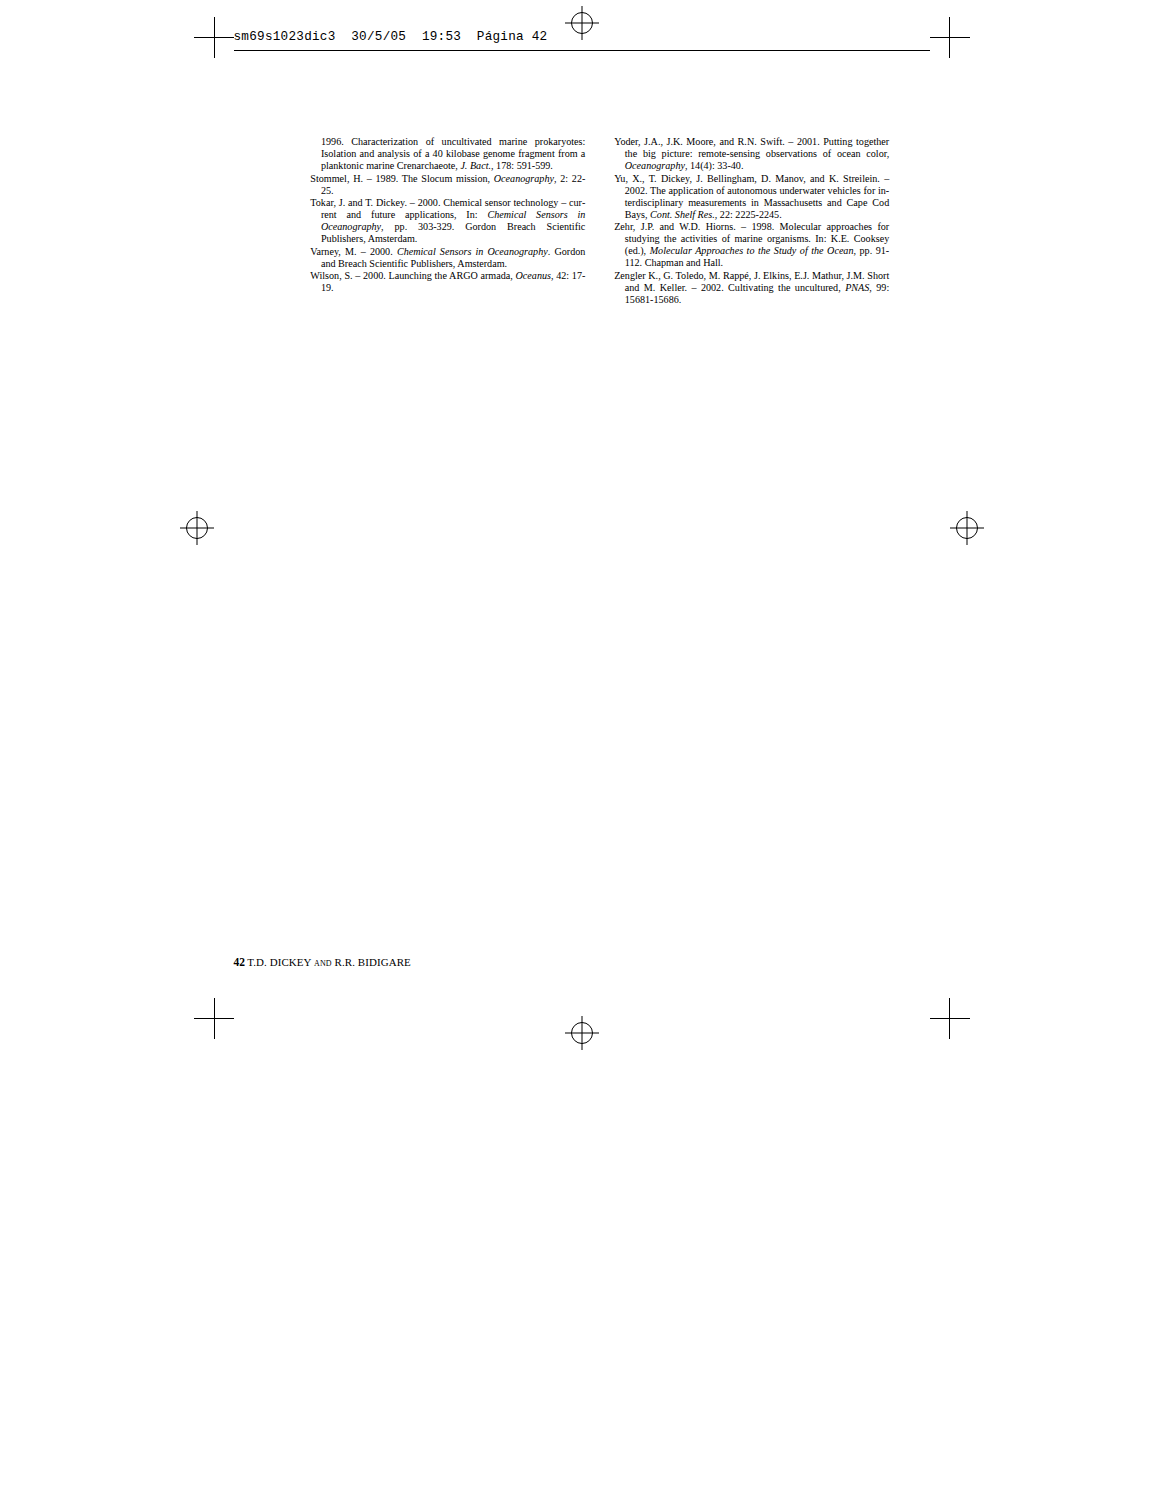sm69s1023dic3 30/5/05 19:53 Página 42
1996. Characterization of uncultivated marine prokaryotes: Isolation and analysis of a 40 kilobase genome fragment from a planktonic marine Crenarchaeote, J. Bact., 178: 591-599.
Stommel, H. – 1989. The Slocum mission, Oceanography, 2: 22-25.
Tokar, J. and T. Dickey. – 2000. Chemical sensor technology – current and future applications, In: Chemical Sensors in Oceanography, pp. 303-329. Gordon Breach Scientific Publishers, Amsterdam.
Varney, M. – 2000. Chemical Sensors in Oceanography. Gordon and Breach Scientific Publishers, Amsterdam.
Wilson, S. – 2000. Launching the ARGO armada, Oceanus, 42: 17-19.
Yoder, J.A., J.K. Moore, and R.N. Swift. – 2001. Putting together the big picture: remote-sensing observations of ocean color, Oceanography, 14(4): 33-40.
Yu, X., T. Dickey, J. Bellingham, D. Manov, and K. Streilein. – 2002. The application of autonomous underwater vehicles for interdisciplinary measurements in Massachusetts and Cape Cod Bays, Cont. Shelf Res., 22: 2225-2245.
Zehr, J.P. and W.D. Hiorns. – 1998. Molecular approaches for studying the activities of marine organisms. In: K.E. Cooksey (ed.), Molecular Approaches to the Study of the Ocean, pp. 91-112. Chapman and Hall.
Zengler K., G. Toledo, M. Rappé, J. Elkins, E.J. Mathur, J.M. Short and M. Keller. – 2002. Cultivating the uncultured, PNAS, 99: 15681-15686.
42 T.D. DICKEY and R.R. BIDIGARE